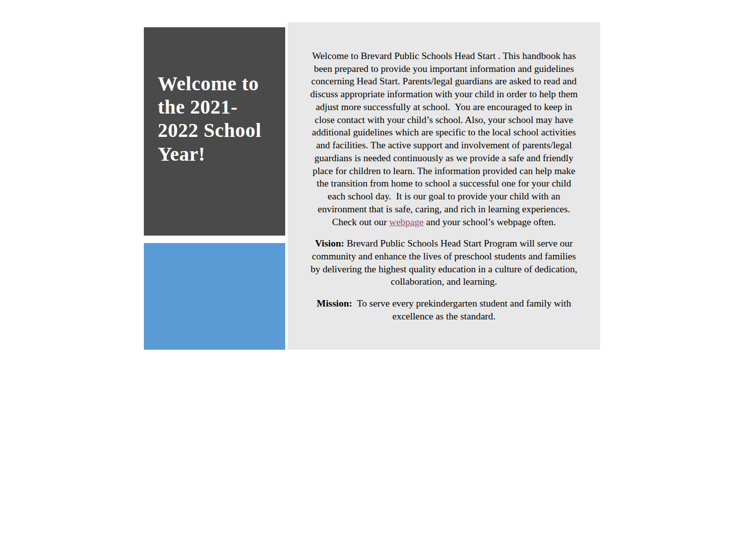Welcome to the 2021-2022 School Year!
Welcome to Brevard Public Schools Head Start . This handbook has been prepared to provide you important information and guidelines concerning Head Start. Parents/legal guardians are asked to read and discuss appropriate information with your child in order to help them adjust more successfully at school. You are encouraged to keep in close contact with your child’s school. Also, your school may have additional guidelines which are specific to the local school activities and facilities. The active support and involvement of parents/legal guardians is needed continuously as we provide a safe and friendly place for children to learn. The information provided can help make the transition from home to school a successful one for your child each school day. It is our goal to provide your child with an environment that is safe, caring, and rich in learning experiences. Check out our webpage and your school’s webpage often.
Vision: Brevard Public Schools Head Start Program will serve our community and enhance the lives of preschool students and families by delivering the highest quality education in a culture of dedication, collaboration, and learning.
Mission: To serve every prekindergarten student and family with excellence as the standard.